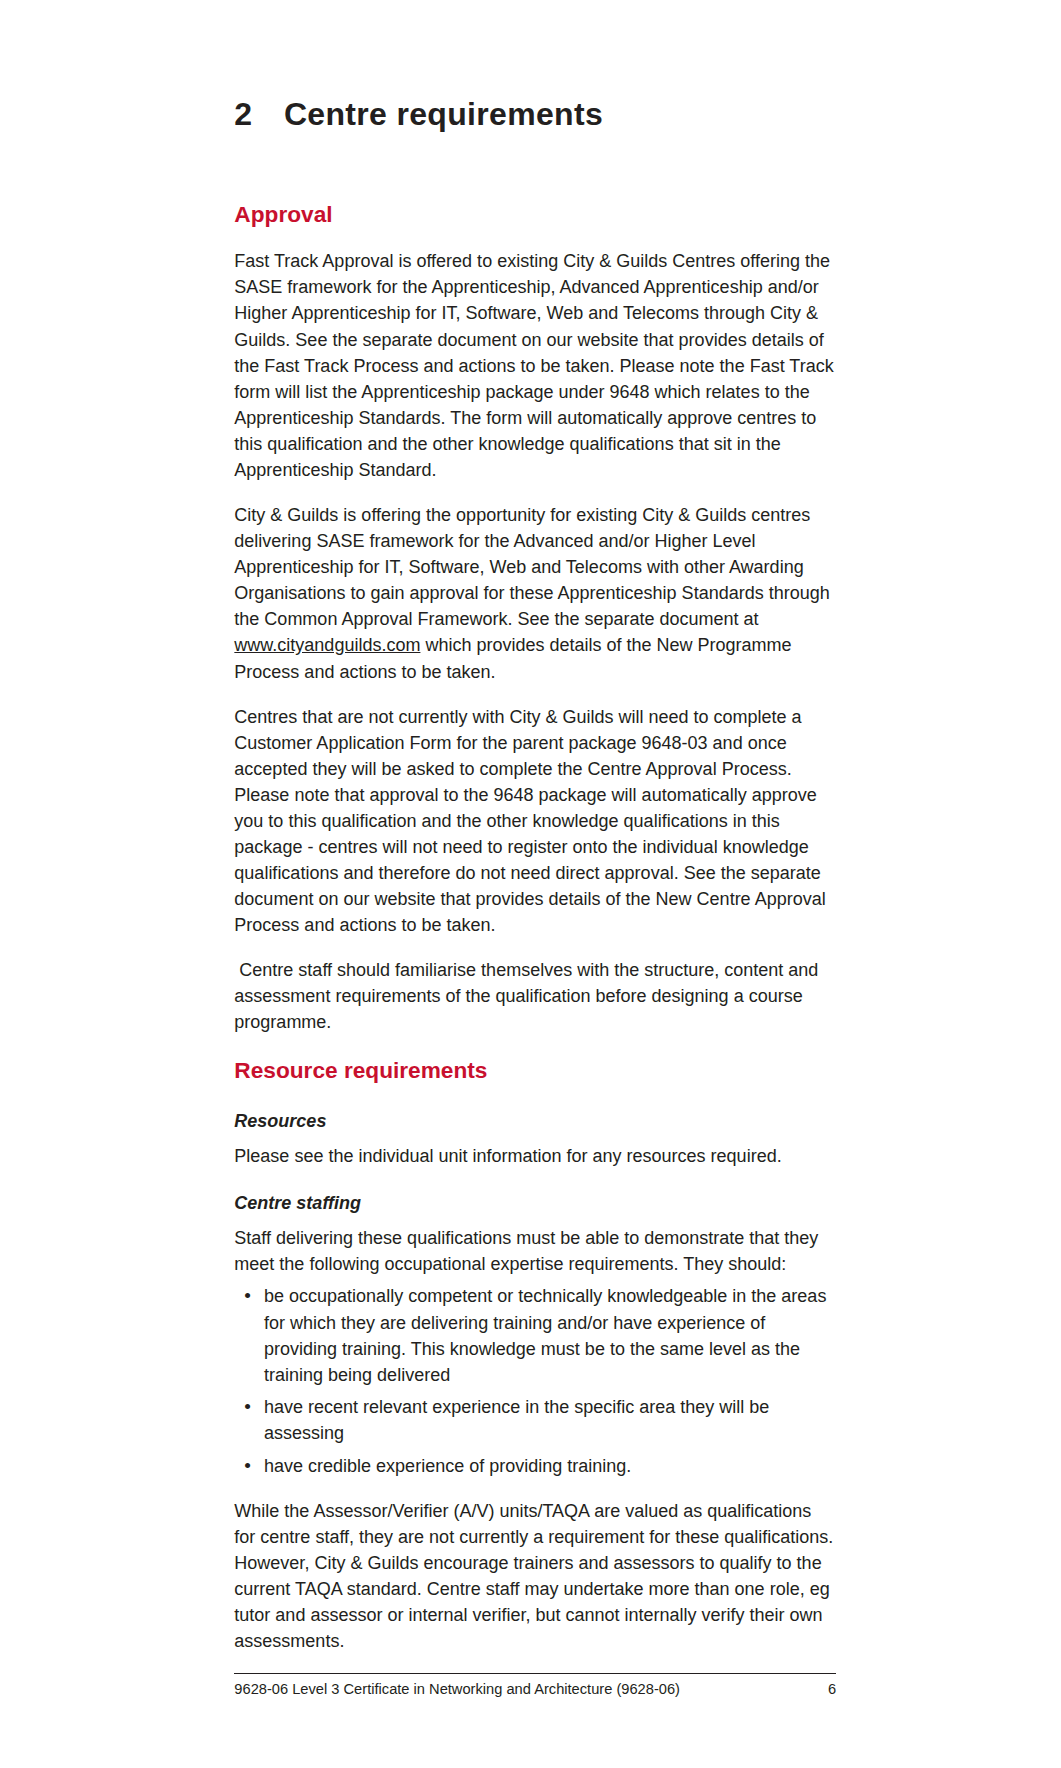2 Centre requirements
Approval
Fast Track Approval is offered to existing City & Guilds Centres offering the SASE framework for the Apprenticeship, Advanced Apprenticeship and/or Higher Apprenticeship for IT, Software, Web and Telecoms through City & Guilds. See the separate document on our website that provides details of the Fast Track Process and actions to be taken. Please note the Fast Track form will list the Apprenticeship package under 9648 which relates to the Apprenticeship Standards. The form will automatically approve centres to this qualification and the other knowledge qualifications that sit in the Apprenticeship Standard.
City & Guilds is offering the opportunity for existing City & Guilds centres delivering SASE framework for the Advanced and/or Higher Level Apprenticeship for IT, Software, Web and Telecoms with other Awarding Organisations to gain approval for these Apprenticeship Standards through the Common Approval Framework. See the separate document at www.cityandguilds.com which provides details of the New Programme Process and actions to be taken.
Centres that are not currently with City & Guilds will need to complete a Customer Application Form for the parent package 9648-03 and once accepted they will be asked to complete the Centre Approval Process. Please note that approval to the 9648 package will automatically approve you to this qualification and the other knowledge qualifications in this package - centres will not need to register onto the individual knowledge qualifications and therefore do not need direct approval. See the separate document on our website that provides details of the New Centre Approval Process and actions to be taken.
Centre staff should familiarise themselves with the structure, content and assessment requirements of the qualification before designing a course programme.
Resource requirements
Resources
Please see the individual unit information for any resources required.
Centre staffing
Staff delivering these qualifications must be able to demonstrate that they meet the following occupational expertise requirements. They should:
be occupationally competent or technically knowledgeable in the areas for which they are delivering training and/or have experience of providing training. This knowledge must be to the same level as the training being delivered
have recent relevant experience in the specific area they will be assessing
have credible experience of providing training.
While the Assessor/Verifier (A/V) units/TAQA are valued as qualifications for centre staff, they are not currently a requirement for these qualifications. However, City & Guilds encourage trainers and assessors to qualify to the current TAQA standard. Centre staff may undertake more than one role, eg tutor and assessor or internal verifier, but cannot internally verify their own assessments.
9628-06 Level 3 Certificate in Networking and Architecture (9628-06)
6